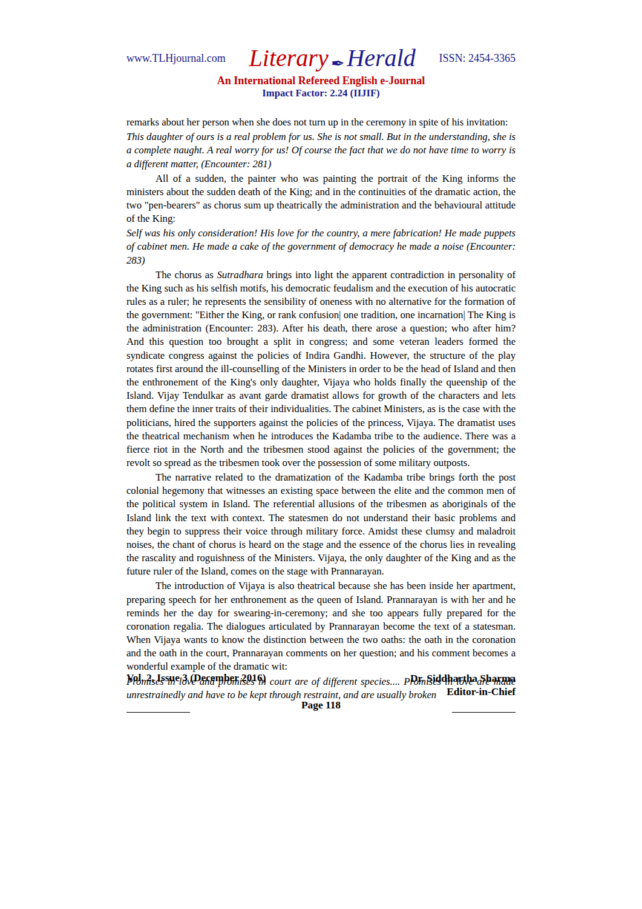www.TLHjournal.com
Literary✒Herald
ISSN: 2454-3365
An International Refereed English e-Journal
Impact Factor: 2.24 (IIJIF)
remarks about her person when she does not turn up in the ceremony in spite of his invitation:
This daughter of ours is a real problem for us. She is not small. But in the understanding, she is a complete naught. A real worry for us! Of course the fact that we do not have time to worry is a different matter, (Encounter: 281)
All of a sudden, the painter who was painting the portrait of the King informs the ministers about the sudden death of the King; and in the continuities of the dramatic action, the two "pen-bearers" as chorus sum up theatrically the administration and the behavioural attitude of the King:
Self was his only consideration! His love for the country, a mere fabrication! He made puppets of cabinet men. He made a cake of the government of democracy he made a noise (Encounter: 283)
The chorus as Sutradhara brings into light the apparent contradiction in personality of the King such as his selfish motifs, his democratic feudalism and the execution of his autocratic rules as a ruler; he represents the sensibility of oneness with no alternative for the formation of the government: "Either the King, or rank confusion| one tradition, one incarnation| The King is the administration (Encounter: 283). After his death, there arose a question; who after him? And this question too brought a split in congress; and some veteran leaders formed the syndicate congress against the policies of Indira Gandhi. However, the structure of the play rotates first around the ill-counselling of the Ministers in order to be the head of Island and then the enthronement of the King's only daughter, Vijaya who holds finally the queenship of the Island. Vijay Tendulkar as avant garde dramatist allows for growth of the characters and lets them define the inner traits of their individualities. The cabinet Ministers, as is the case with the politicians, hired the supporters against the policies of the princess, Vijaya. The dramatist uses the theatrical mechanism when he introduces the Kadamba tribe to the audience. There was a fierce riot in the North and the tribesmen stood against the policies of the government; the revolt so spread as the tribesmen took over the possession of some military outposts.
The narrative related to the dramatization of the Kadamba tribe brings forth the post colonial hegemony that witnesses an existing space between the elite and the common men of the political system in Island. The referential allusions of the tribesmen as aboriginals of the Island link the text with context. The statesmen do not understand their basic problems and they begin to suppress their voice through military force. Amidst these clumsy and maladroit noises, the chant of chorus is heard on the stage and the essence of the chorus lies in revealing the rascality and roguishness of the Ministers. Vijaya, the only daughter of the King and as the future ruler of the Island, comes on the stage with Prannarayan.
The introduction of Vijaya is also theatrical because she has been inside her apartment, preparing speech for her enthronement as the queen of Island. Prannarayan is with her and he reminds her the day for swearing-in-ceremony; and she too appears fully prepared for the coronation regalia. The dialogues articulated by Prannarayan become the text of a statesman. When Vijaya wants to know the distinction between the two oaths: the oath in the coronation and the oath in the court, Prannarayan comments on her question; and his comment becomes a wonderful example of the dramatic wit:
Promises in love and promises in court are of different species.... Promises in love are made unrestrainedly and have to be kept through restraint, and are usually broken
Vol. 2, Issue 3 (December 2016)
Dr. Siddhartha Sharma
Editor-in-Chief
Page 118